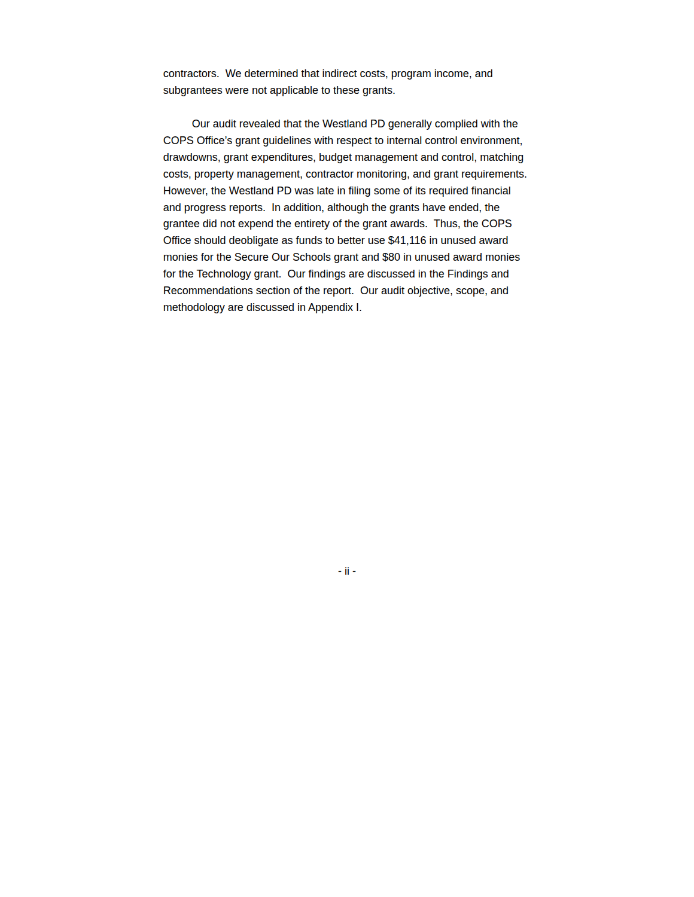contractors. We determined that indirect costs, program income, and subgrantees were not applicable to these grants.
Our audit revealed that the Westland PD generally complied with the COPS Office’s grant guidelines with respect to internal control environment, drawdowns, grant expenditures, budget management and control, matching costs, property management, contractor monitoring, and grant requirements. However, the Westland PD was late in filing some of its required financial and progress reports. In addition, although the grants have ended, the grantee did not expend the entirety of the grant awards. Thus, the COPS Office should deobligate as funds to better use $41,116 in unused award monies for the Secure Our Schools grant and $80 in unused award monies for the Technology grant. Our findings are discussed in the Findings and Recommendations section of the report. Our audit objective, scope, and methodology are discussed in Appendix I.
- ii -